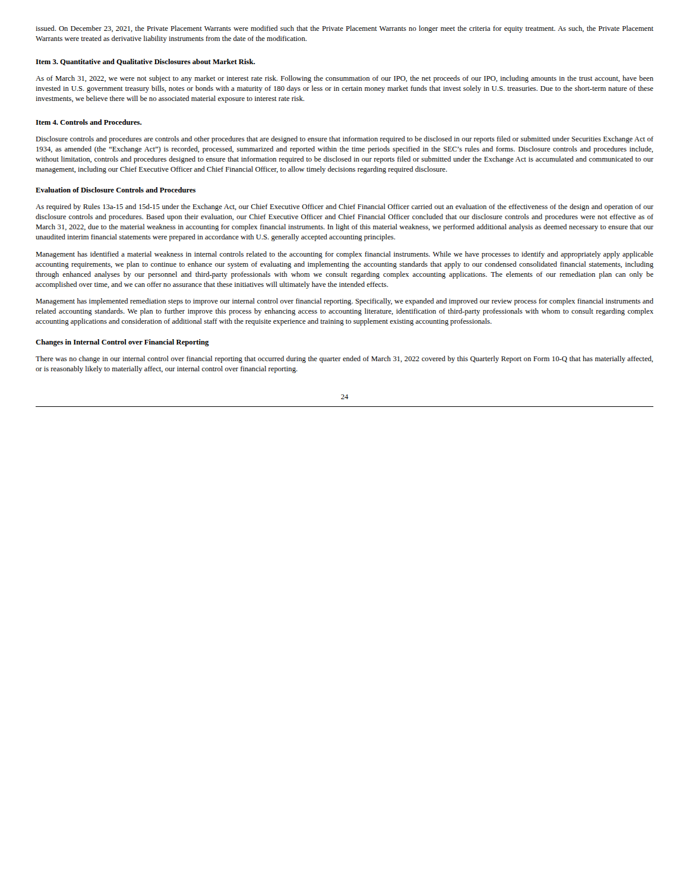issued. On December 23, 2021, the Private Placement Warrants were modified such that the Private Placement Warrants no longer meet the criteria for equity treatment. As such, the Private Placement Warrants were treated as derivative liability instruments from the date of the modification.
Item 3. Quantitative and Qualitative Disclosures about Market Risk.
As of March 31, 2022, we were not subject to any market or interest rate risk. Following the consummation of our IPO, the net proceeds of our IPO, including amounts in the trust account, have been invested in U.S. government treasury bills, notes or bonds with a maturity of 180 days or less or in certain money market funds that invest solely in U.S. treasuries. Due to the short-term nature of these investments, we believe there will be no associated material exposure to interest rate risk.
Item 4. Controls and Procedures.
Disclosure controls and procedures are controls and other procedures that are designed to ensure that information required to be disclosed in our reports filed or submitted under Securities Exchange Act of 1934, as amended (the “Exchange Act”) is recorded, processed, summarized and reported within the time periods specified in the SEC’s rules and forms. Disclosure controls and procedures include, without limitation, controls and procedures designed to ensure that information required to be disclosed in our reports filed or submitted under the Exchange Act is accumulated and communicated to our management, including our Chief Executive Officer and Chief Financial Officer, to allow timely decisions regarding required disclosure.
Evaluation of Disclosure Controls and Procedures
As required by Rules 13a-15 and 15d-15 under the Exchange Act, our Chief Executive Officer and Chief Financial Officer carried out an evaluation of the effectiveness of the design and operation of our disclosure controls and procedures. Based upon their evaluation, our Chief Executive Officer and Chief Financial Officer concluded that our disclosure controls and procedures were not effective as of March 31, 2022, due to the material weakness in accounting for complex financial instruments. In light of this material weakness, we performed additional analysis as deemed necessary to ensure that our unaudited interim financial statements were prepared in accordance with U.S. generally accepted accounting principles.
Management has identified a material weakness in internal controls related to the accounting for complex financial instruments. While we have processes to identify and appropriately apply applicable accounting requirements, we plan to continue to enhance our system of evaluating and implementing the accounting standards that apply to our condensed consolidated financial statements, including through enhanced analyses by our personnel and third-party professionals with whom we consult regarding complex accounting applications. The elements of our remediation plan can only be accomplished over time, and we can offer no assurance that these initiatives will ultimately have the intended effects.
Management has implemented remediation steps to improve our internal control over financial reporting. Specifically, we expanded and improved our review process for complex financial instruments and related accounting standards. We plan to further improve this process by enhancing access to accounting literature, identification of third-party professionals with whom to consult regarding complex accounting applications and consideration of additional staff with the requisite experience and training to supplement existing accounting professionals.
Changes in Internal Control over Financial Reporting
There was no change in our internal control over financial reporting that occurred during the quarter ended of March 31, 2022 covered by this Quarterly Report on Form 10-Q that has materially affected, or is reasonably likely to materially affect, our internal control over financial reporting.
24